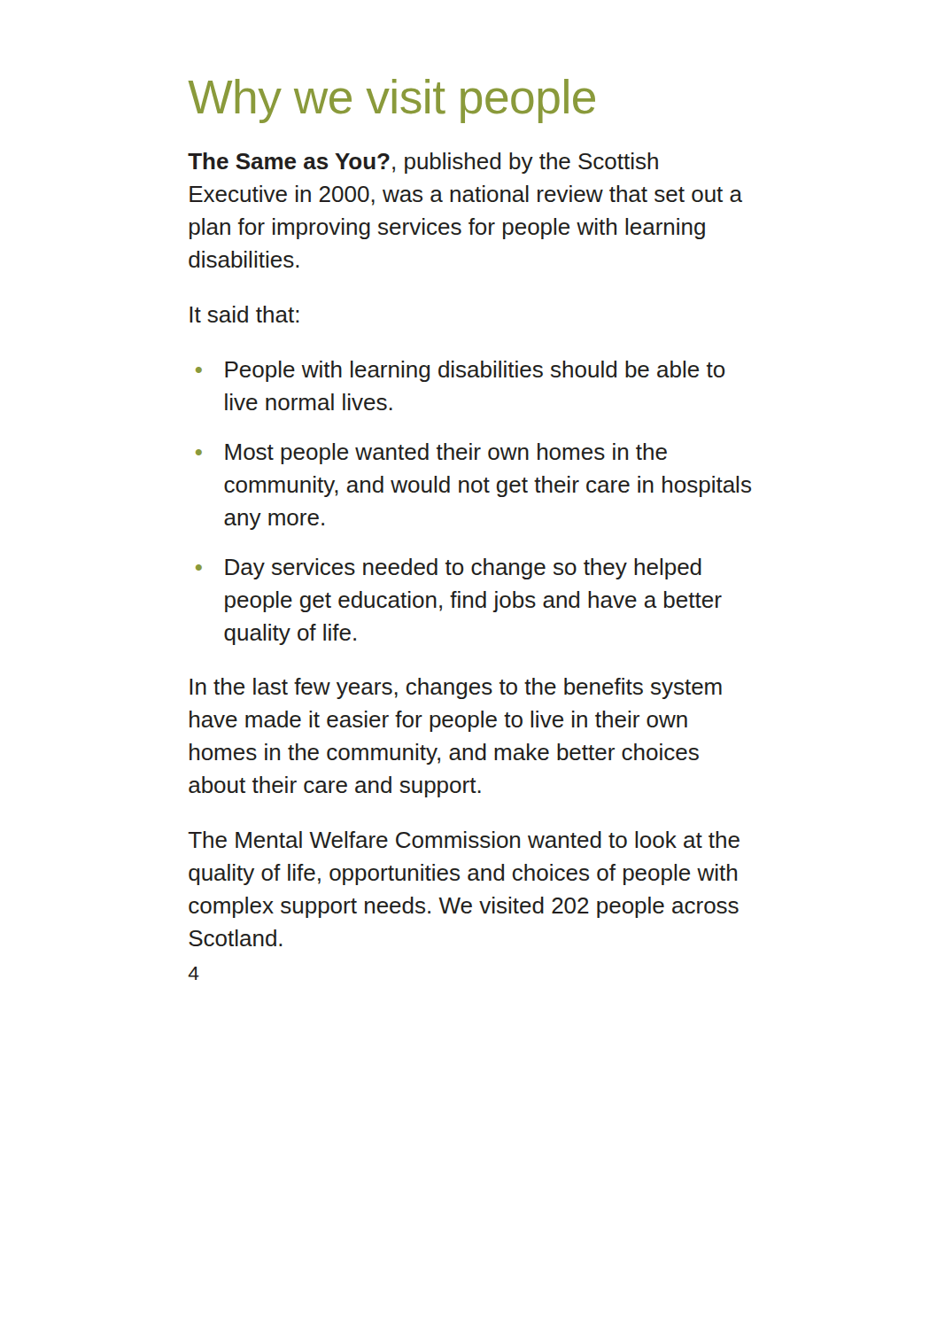Why we visit people
The Same as You?, published by the Scottish Executive in 2000, was a national review that set out a plan for improving services for people with learning disabilities.
It said that:
People with learning disabilities should be able to live normal lives.
Most people wanted their own homes in the community, and would not get their care in hospitals any more.
Day services needed to change so they helped people get education, find jobs and have a better quality of life.
In the last few years, changes to the benefits system have made it easier for people to live in their own homes in the community, and make better choices about their care and support.
The Mental Welfare Commission wanted to look at the quality of life, opportunities and choices of people with complex support needs. We visited 202 people across Scotland.
4